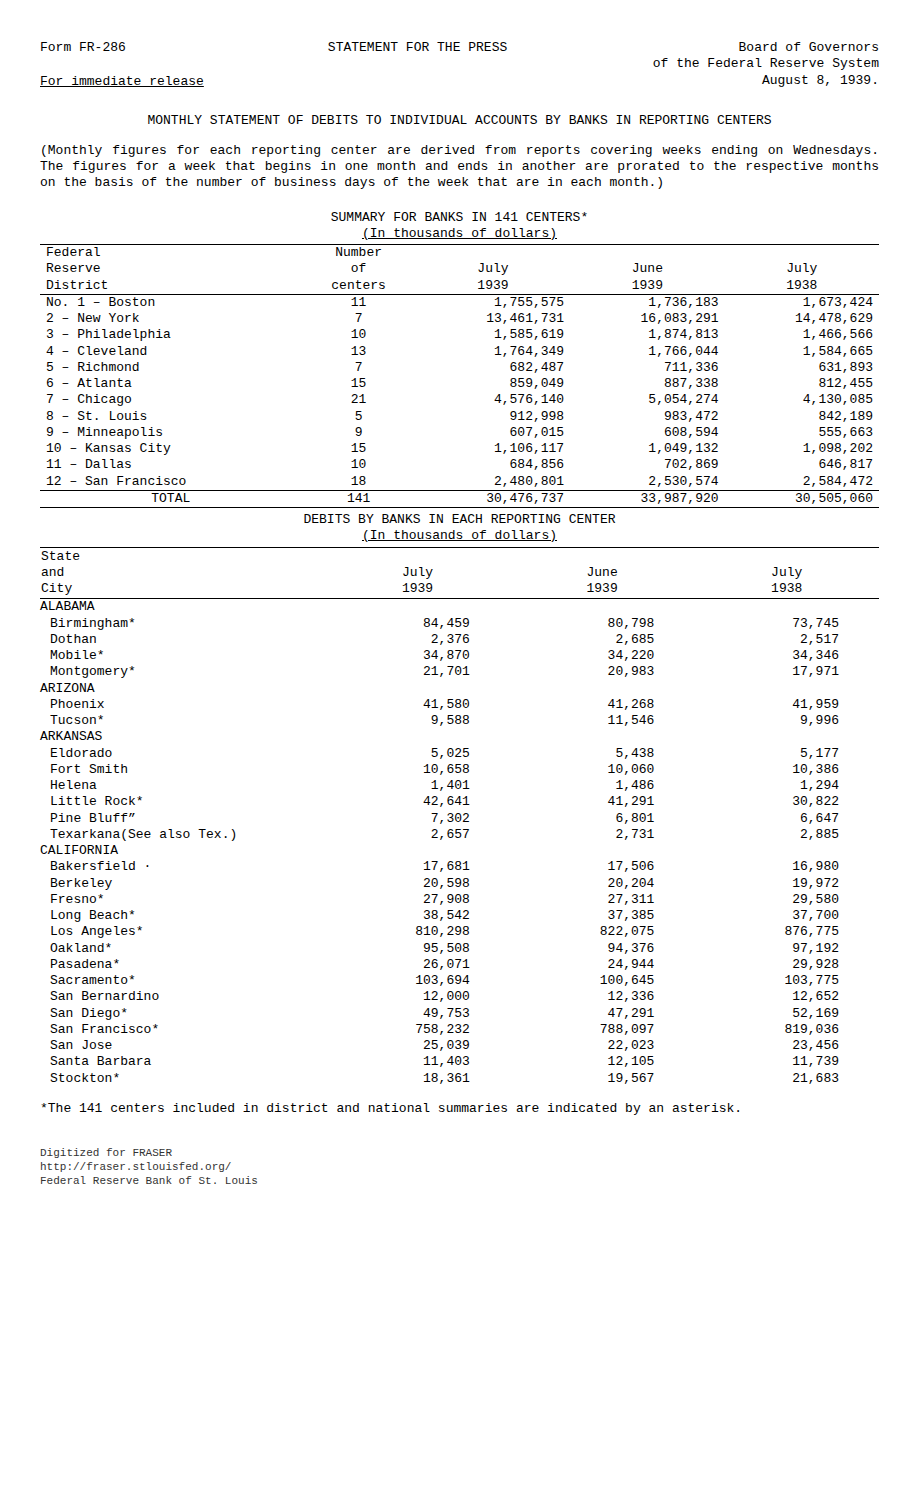Form FR‑286
For immediate release
STATEMENT FOR THE PRESS
Board of Governors
of the Federal Reserve System
August 8, 1939.
MONTHLY STATEMENT OF DEBITS TO INDIVIDUAL ACCOUNTS BY BANKS IN REPORTING CENTERS
(Monthly figures for each reporting center are derived from reports covering weeks ending on Wednesdays. The figures for a week that begins in one month and ends in another are prorated to the respective months on the basis of the number of business days of the week that are in each month.)
SUMMARY FOR BANKS IN 141 CENTERS*
(In thousands of dollars)
| Federal Reserve District | Number of centers | July 1939 | June 1939 | July 1938 |
| --- | --- | --- | --- | --- |
| No. 1 – Boston | 11 | 1,755,575 | 1,736,183 | 1,673,424 |
| 2 – New York | 7 | 13,461,731 | 16,083,291 | 14,478,629 |
| 3 – Philadelphia | 10 | 1,585,619 | 1,874,813 | 1,466,566 |
| 4 – Cleveland | 13 | 1,764,349 | 1,766,044 | 1,584,665 |
| 5 – Richmond | 7 | 682,487 | 711,336 | 631,893 |
| 6 – Atlanta | 15 | 859,049 | 887,338 | 812,455 |
| 7 – Chicago | 21 | 4,576,140 | 5,054,274 | 4,130,085 |
| 8 – St. Louis | 5 | 912,998 | 983,472 | 842,189 |
| 9 – Minneapolis | 9 | 607,015 | 608,594 | 555,663 |
| 10 – Kansas City | 15 | 1,106,117 | 1,049,132 | 1,098,202 |
| 11 – Dallas | 10 | 684,856 | 702,869 | 646,817 |
| 12 – San Francisco | 18 | 2,480,801 | 2,530,574 | 2,584,472 |
| TOTAL | 141 | 30,476,737 | 33,987,920 | 30,505,060 |
DEBITS BY BANKS IN EACH REPORTING CENTER
(In thousands of dollars)
| State and City | July 1939 | June 1939 | July 1938 |
| --- | --- | --- | --- |
| ALABAMA | | | |
| Birmingham* | 84,459 | 80,798 | 73,745 |
| Dothan | 2,376 | 2,685 | 2,517 |
| Mobile* | 34,870 | 34,220 | 34,346 |
| Montgomery* | 21,701 | 20,983 | 17,971 |
| ARIZONA | | | |
| Phoenix | 41,580 | 41,268 | 41,959 |
| Tucson* | 9,588 | 11,546 | 9,996 |
| ARKANSAS | | | |
| Eldorado | 5,025 | 5,438 | 5,177 |
| Fort Smith | 10,658 | 10,060 | 10,386 |
| Helena | 1,401 | 1,486 | 1,294 |
| Little Rock* | 42,641 | 41,291 | 30,822 |
| Pine Bluff” | 7,302 | 6,801 | 6,647 |
| Texarkana(See also Tex.) | 2,657 | 2,731 | 2,885 |
| CALIFORNIA | | | |
| Bakersfield · | 17,681 | 17,506 | 16,980 |
| Berkeley | 20,598 | 20,204 | 19,972 |
| Fresno* | 27,908 | 27,311 | 29,580 |
| Long Beach* | 38,542 | 37,385 | 37,700 |
| Los Angeles* | 810,298 | 822,075 | 876,775 |
| Oakland* | 95,508 | 94,376 | 97,192 |
| Pasadena* | 26,071 | 24,944 | 29,928 |
| Sacramento* | 103,694 | 100,645 | 103,775 |
| San Bernardino | 12,000 | 12,336 | 12,652 |
| San Diego* | 49,753 | 47,291 | 52,169 |
| San Francisco* | 758,232 | 788,097 | 819,036 |
| San Jose | 25,039 | 22,023 | 23,456 |
| Santa Barbara | 11,403 | 12,105 | 11,739 |
| Stockton* | 18,361 | 19,567 | 21,683 |
*The 141 centers included in district and national summaries are indicated by an asterisk.
Digitized for FRASER
http://fraser.stlouisfed.org/
Federal Reserve Bank of St. Louis